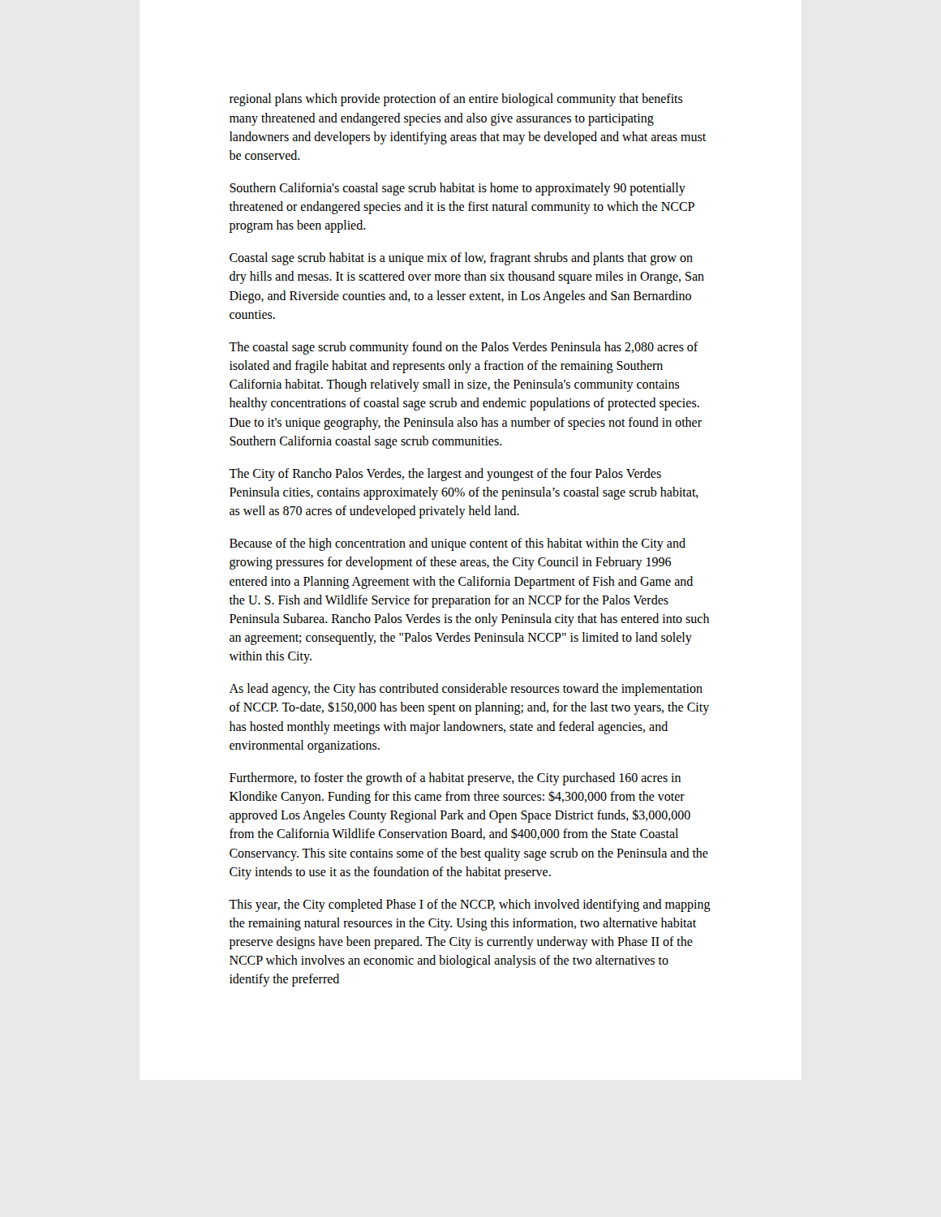regional plans which provide protection of an entire biological community that benefits many threatened and endangered species and also give assurances to participating landowners and developers by identifying areas that may be developed and what areas must be conserved.
Southern California's coastal sage scrub habitat is home to approximately 90 potentially threatened or endangered species and it is the first natural community to which the NCCP program has been applied.
Coastal sage scrub habitat is a unique mix of low, fragrant shrubs and plants that grow on dry hills and mesas. It is scattered over more than six thousand square miles in Orange, San Diego, and Riverside counties and, to a lesser extent, in Los Angeles and San Bernardino counties.
The coastal sage scrub community found on the Palos Verdes Peninsula has 2,080 acres of isolated and fragile habitat and represents only a fraction of the remaining Southern California habitat. Though relatively small in size, the Peninsula's community contains healthy concentrations of coastal sage scrub and endemic populations of protected species. Due to it's unique geography, the Peninsula also has a number of species not found in other Southern California coastal sage scrub communities.
The City of Rancho Palos Verdes, the largest and youngest of the four Palos Verdes Peninsula cities, contains approximately 60% of the peninsula’s coastal sage scrub habitat, as well as 870 acres of undeveloped privately held land.
Because of the high concentration and unique content of this habitat within the City and growing pressures for development of these areas, the City Council in February 1996 entered into a Planning Agreement with the California Department of Fish and Game and the U. S. Fish and Wildlife Service for preparation for an NCCP for the Palos Verdes Peninsula Subarea. Rancho Palos Verdes is the only Peninsula city that has entered into such an agreement; consequently, the "Palos Verdes Peninsula NCCP" is limited to land solely within this City.
As lead agency, the City has contributed considerable resources toward the implementation of NCCP. To-date, $150,000 has been spent on planning; and, for the last two years, the City has hosted monthly meetings with major landowners, state and federal agencies, and environmental organizations.
Furthermore, to foster the growth of a habitat preserve, the City purchased 160 acres in Klondike Canyon. Funding for this came from three sources: $4,300,000 from the voter approved Los Angeles County Regional Park and Open Space District funds, $3,000,000 from the California Wildlife Conservation Board, and $400,000 from the State Coastal Conservancy. This site contains some of the best quality sage scrub on the Peninsula and the City intends to use it as the foundation of the habitat preserve.
This year, the City completed Phase I of the NCCP, which involved identifying and mapping the remaining natural resources in the City. Using this information, two alternative habitat preserve designs have been prepared. The City is currently underway with Phase II of the NCCP which involves an economic and biological analysis of the two alternatives to identify the preferred